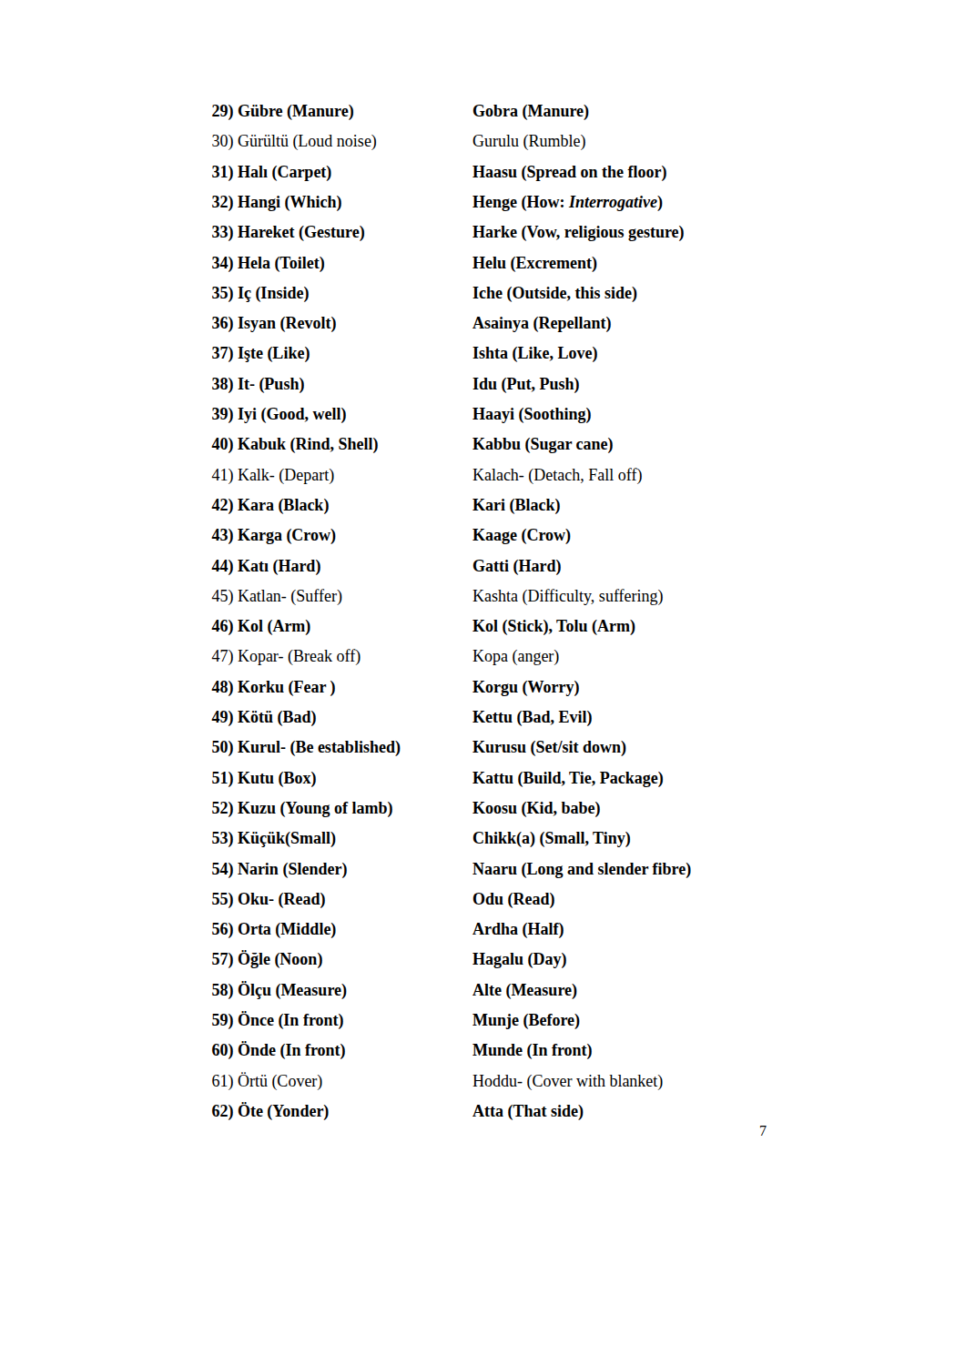| 29) Gübre (Manure) | Gobra (Manure) |
| 30) Gürültü (Loud noise) | Gurulu (Rumble) |
| 31) Halı (Carpet) | Haasu (Spread on the floor) |
| 32) Hangi (Which) | Henge (How: Interrogative ) |
| 33) Hareket (Gesture) | Harke (Vow, religious gesture) |
| 34) Hela (Toilet) | Helu (Excrement) |
| 35) Iç (Inside) | Iche (Outside, this side) |
| 36) Isyan (Revolt) | Asainya (Repellant) |
| 37) Işte (Like) | Ishta (Like, Love) |
| 38) It- (Push) | Idu (Put, Push) |
| 39) Iyi (Good, well) | Haayi (Soothing) |
| 40) Kabuk (Rind, Shell) | Kabbu (Sugar cane) |
| 41) Kalk- (Depart) | Kalach- (Detach, Fall off) |
| 42) Kara (Black) | Kari (Black) |
| 43) Karga (Crow) | Kaage (Crow) |
| 44) Katı (Hard) | Gatti (Hard) |
| 45) Katlan- (Suffer) | Kashta (Difficulty, suffering) |
| 46) Kol (Arm) | Kol (Stick), Tolu (Arm) |
| 47) Kopar- (Break off) | Kopa (anger) |
| 48) Korku (Fear ) | Korgu (Worry) |
| 49) Kötü (Bad) | Kettu (Bad, Evil) |
| 50) Kurul- (Be established) | Kurusu (Set/sit down) |
| 51) Kutu (Box) | Kattu (Build, Tie, Package) |
| 52) Kuzu (Young of lamb) | Koosu (Kid, babe) |
| 53) Küçük(Small) | Chikk(a) (Small, Tiny) |
| 54) Narin (Slender) | Naaru (Long and slender fibre) |
| 55) Oku- (Read) | Odu (Read) |
| 56) Orta (Middle) | Ardha (Half) |
| 57) Öğle (Noon) | Hagalu (Day) |
| 58) Ölçu (Measure) | Alte (Measure) |
| 59) Önce (In front) | Munje (Before) |
| 60) Önde (In front) | Munde (In front) |
| 61) Örtü (Cover) | Hoddu- (Cover with blanket) |
| 62) Öte (Yonder) | Atta (That side) |
7